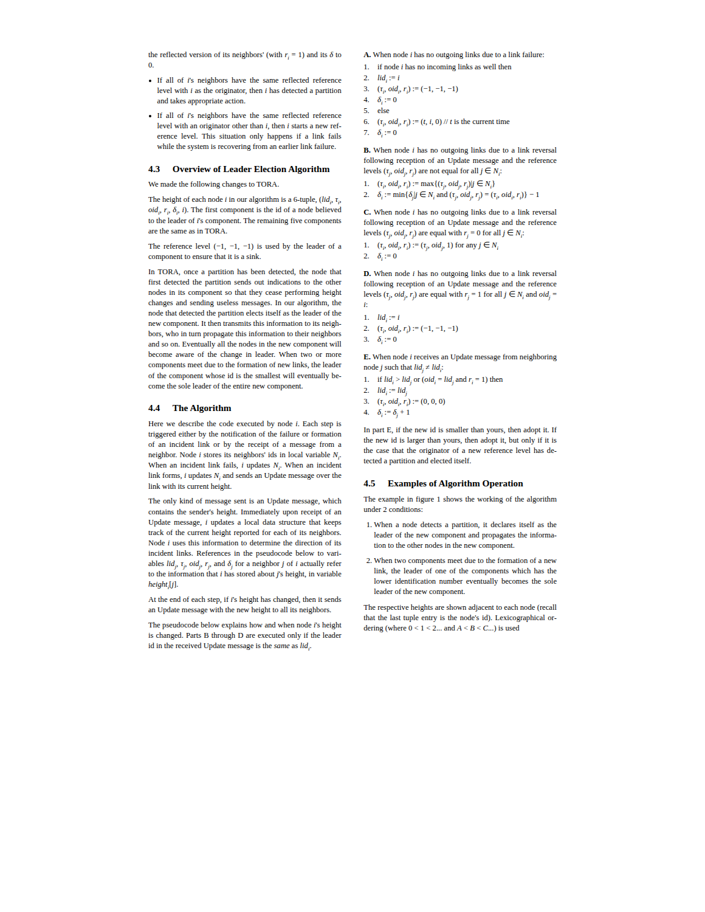the reflected version of its neighbors' (with ri = 1) and its δ to 0.
If all of i's neighbors have the same reflected reference level with i as the originator, then i has detected a partition and takes appropriate action.
If all of i's neighbors have the same reflected reference level with an originator other than i, then i starts a new reference level. This situation only happens if a link fails while the system is recovering from an earlier link failure.
4.3 Overview of Leader Election Algorithm
We made the following changes to TORA.
The height of each node i in our algorithm is a 6-tuple, (lidi, τi, oidi, ri, δi, i). The first component is the id of a node believed to the leader of i's component. The remaining five components are the same as in TORA.
The reference level (−1, −1, −1) is used by the leader of a component to ensure that it is a sink.
In TORA, once a partition has been detected, the node that first detected the partition sends out indications to the other nodes in its component so that they cease performing height changes and sending useless messages. In our algorithm, the node that detected the partition elects itself as the leader of the new component. It then transmits this information to its neighbors, who in turn propagate this information to their neighbors and so on. Eventually all the nodes in the new component will become aware of the change in leader. When two or more components meet due to the formation of new links, the leader of the component whose id is the smallest will eventually become the sole leader of the entire new component.
4.4 The Algorithm
Here we describe the code executed by node i. Each step is triggered either by the notification of the failure or formation of an incident link or by the receipt of a message from a neighbor. Node i stores its neighbors' ids in local variable Ni. When an incident link fails, i updates Ni. When an incident link forms, i updates Ni and sends an Update message over the link with its current height.
The only kind of message sent is an Update message, which contains the sender's height. Immediately upon receipt of an Update message, i updates a local data structure that keeps track of the current height reported for each of its neighbors. Node i uses this information to determine the direction of its incident links. References in the pseudocode below to variables lidj, τj, oidj, rj, and δj for a neighbor j of i actually refer to the information that i has stored about j's height, in variable heighti[j].
At the end of each step, if i's height has changed, then it sends an Update message with the new height to all its neighbors.
The pseudocode below explains how and when node i's height is changed. Parts B through D are executed only if the leader id in the received Update message is the same as lidi.
A. When node i has no outgoing links due to a link failure:
| 1. | if node i has no incoming links as well then |
| 2. | lid i := i |
| 3. | ( τ i , oid i , r i ) := (−1, −1, −1) |
| 4. | δ i := 0 |
| 5. | else |
| 6. | ( τ i , oid i , r i ) := ( t , i , 0) // t is the current time |
| 7. | δ i := 0 |
B. When node i has no outgoing links due to a link reversal following reception of an Update message and the reference levels (τj, oidj, rj) are not equal for all j ∈ Ni:
| 1. | ( τ i , oid i , r i ) := max{( τ j , oid j , r j )/ j ∈ N i } |
| 2. | δ i := min{ δ j / j ∈ N i and ( τ j , oid j , r j ) = ( τ i , oid i , r i )} − 1 |
C. When node i has no outgoing links due to a link reversal following reception of an Update message and the reference levels (τj, oidj, rj) are equal with rj = 0 for all j ∈ Ni:
| 1. | ( τ i , oid i , r i ) := ( τ j , oid j , 1) for any j ∈ N i |
| 2. | δ i := 0 |
D. When node i has no outgoing links due to a link reversal following reception of an Update message and the reference levels (τj, oidj, rj) are equal with rj = 1 for all j ∈ Ni and oidj = i:
| 1. | lid i := i |
| 2. | ( τ i , oid i , r i ) := (−1, −1, −1) |
| 3. | δ i := 0 |
E. When node i receives an Update message from neighboring node j such that lidj ≠ lidi:
| 1. | if lid i > lid j or ( oid i = lid j and r i = 1) then |
| 2. | lid i := lid j |
| 3. | ( τ i , oid i , r i ) := (0, 0, 0) |
| 4. | δ i := δ j + 1 |
In part E, if the new id is smaller than yours, then adopt it. If the new id is larger than yours, then adopt it, but only if it is the case that the originator of a new reference level has detected a partition and elected itself.
4.5 Examples of Algorithm Operation
The example in figure 1 shows the working of the algorithm under 2 conditions:
When a node detects a partition, it declares itself as the leader of the new component and propagates the information to the other nodes in the new component.
When two components meet due to the formation of a new link, the leader of one of the components which has the lower identification number eventually becomes the sole leader of the new component.
The respective heights are shown adjacent to each node (recall that the last tuple entry is the node's id). Lexicographical ordering (where 0 < 1 < 2... and A < B < C...) is used